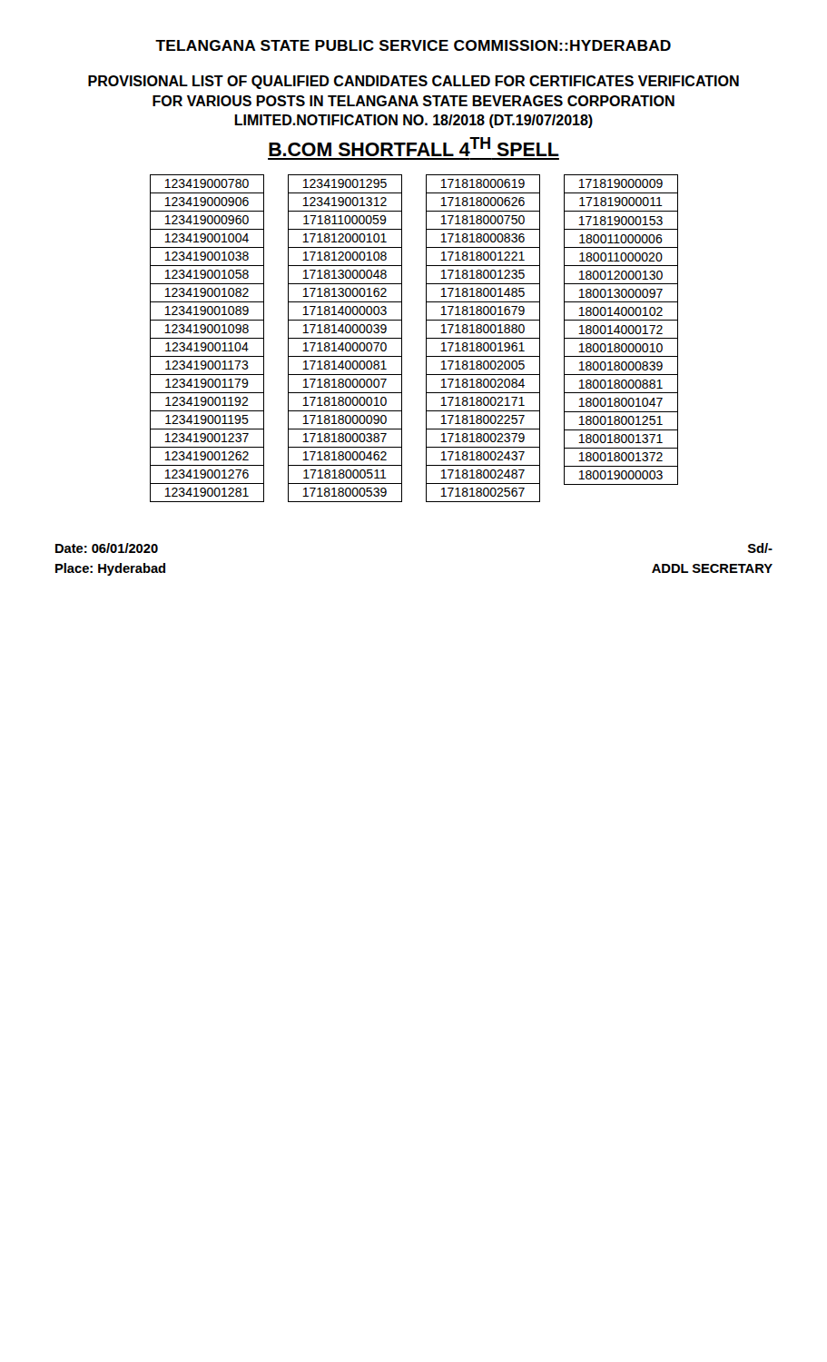TELANGANA STATE PUBLIC SERVICE COMMISSION::HYDERABAD
PROVISIONAL LIST OF QUALIFIED CANDIDATES CALLED FOR CERTIFICATES VERIFICATION
FOR VARIOUS POSTS IN TELANGANA STATE BEVERAGES CORPORATION
LIMITED.NOTIFICATION NO. 18/2018 (DT.19/07/2018)
B.COM SHORTFALL 4TH SPELL
| 123419000780 |
| 123419000906 |
| 123419000960 |
| 123419001004 |
| 123419001038 |
| 123419001058 |
| 123419001082 |
| 123419001089 |
| 123419001098 |
| 123419001104 |
| 123419001173 |
| 123419001179 |
| 123419001192 |
| 123419001195 |
| 123419001237 |
| 123419001262 |
| 123419001276 |
| 123419001281 |
| 123419001295 |
| 123419001312 |
| 171811000059 |
| 171812000101 |
| 171812000108 |
| 171813000048 |
| 171813000162 |
| 171814000003 |
| 171814000039 |
| 171814000070 |
| 171814000081 |
| 171818000007 |
| 171818000010 |
| 171818000090 |
| 171818000387 |
| 171818000462 |
| 171818000511 |
| 171818000539 |
| 171818000619 |
| 171818000626 |
| 171818000750 |
| 171818000836 |
| 171818001221 |
| 171818001235 |
| 171818001485 |
| 171818001679 |
| 171818001880 |
| 171818001961 |
| 171818002005 |
| 171818002084 |
| 171818002171 |
| 171818002257 |
| 171818002379 |
| 171818002437 |
| 171818002487 |
| 171818002567 |
| 171819000009 |
| 171819000011 |
| 171819000153 |
| 180011000006 |
| 180011000020 |
| 180012000130 |
| 180013000097 |
| 180014000102 |
| 180014000172 |
| 180018000010 |
| 180018000839 |
| 180018000881 |
| 180018001047 |
| 180018001251 |
| 180018001371 |
| 180018001372 |
| 180019000003 |
Date: 06/01/2020
Place: Hyderabad
Sd/-
ADDL SECRETARY